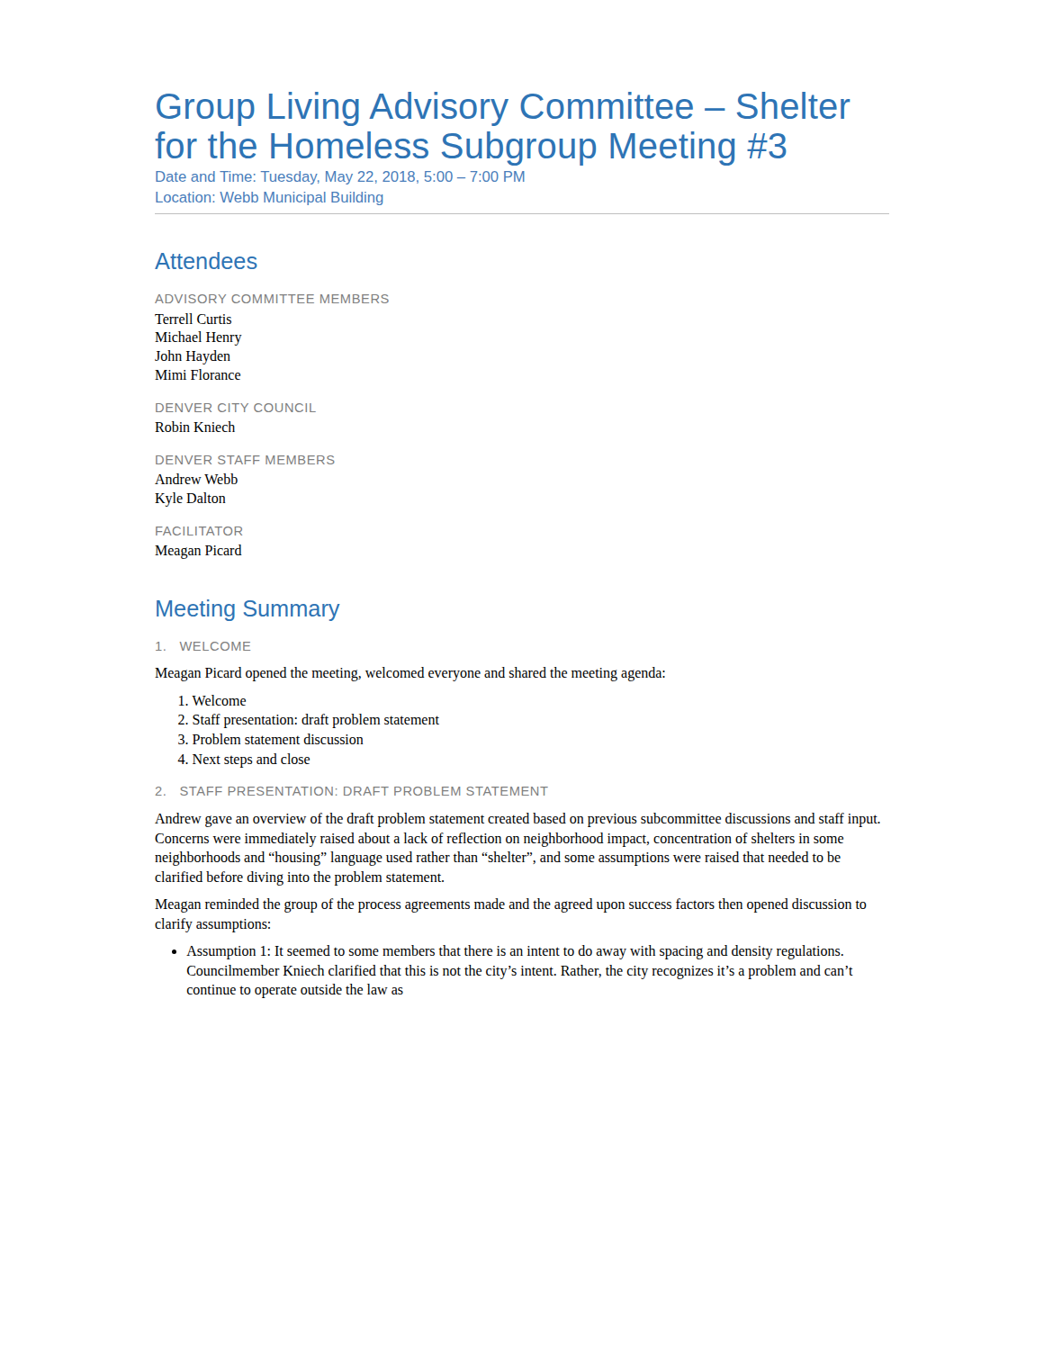Group Living Advisory Committee – Shelter for the Homeless Subgroup Meeting #3
Date and Time: Tuesday, May 22, 2018, 5:00 – 7:00 PM
Location: Webb Municipal Building
Attendees
Advisory Committee Members
Terrell Curtis
Michael Henry
John Hayden
Mimi Florance
Denver City Council
Robin Kniech
Denver Staff Members
Andrew Webb
Kyle Dalton
Facilitator
Meagan Picard
Meeting Summary
1. Welcome
Meagan Picard opened the meeting, welcomed everyone and shared the meeting agenda:
Welcome
Staff presentation: draft problem statement
Problem statement discussion
Next steps and close
2. Staff Presentation: Draft Problem Statement
Andrew gave an overview of the draft problem statement created based on previous subcommittee discussions and staff input. Concerns were immediately raised about a lack of reflection on neighborhood impact, concentration of shelters in some neighborhoods and “housing” language used rather than “shelter”, and some assumptions were raised that needed to be clarified before diving into the problem statement.
Meagan reminded the group of the process agreements made and the agreed upon success factors then opened discussion to clarify assumptions:
Assumption 1: It seemed to some members that there is an intent to do away with spacing and density regulations. Councilmember Kniech clarified that this is not the city’s intent. Rather, the city recognizes it’s a problem and can’t continue to operate outside the law as